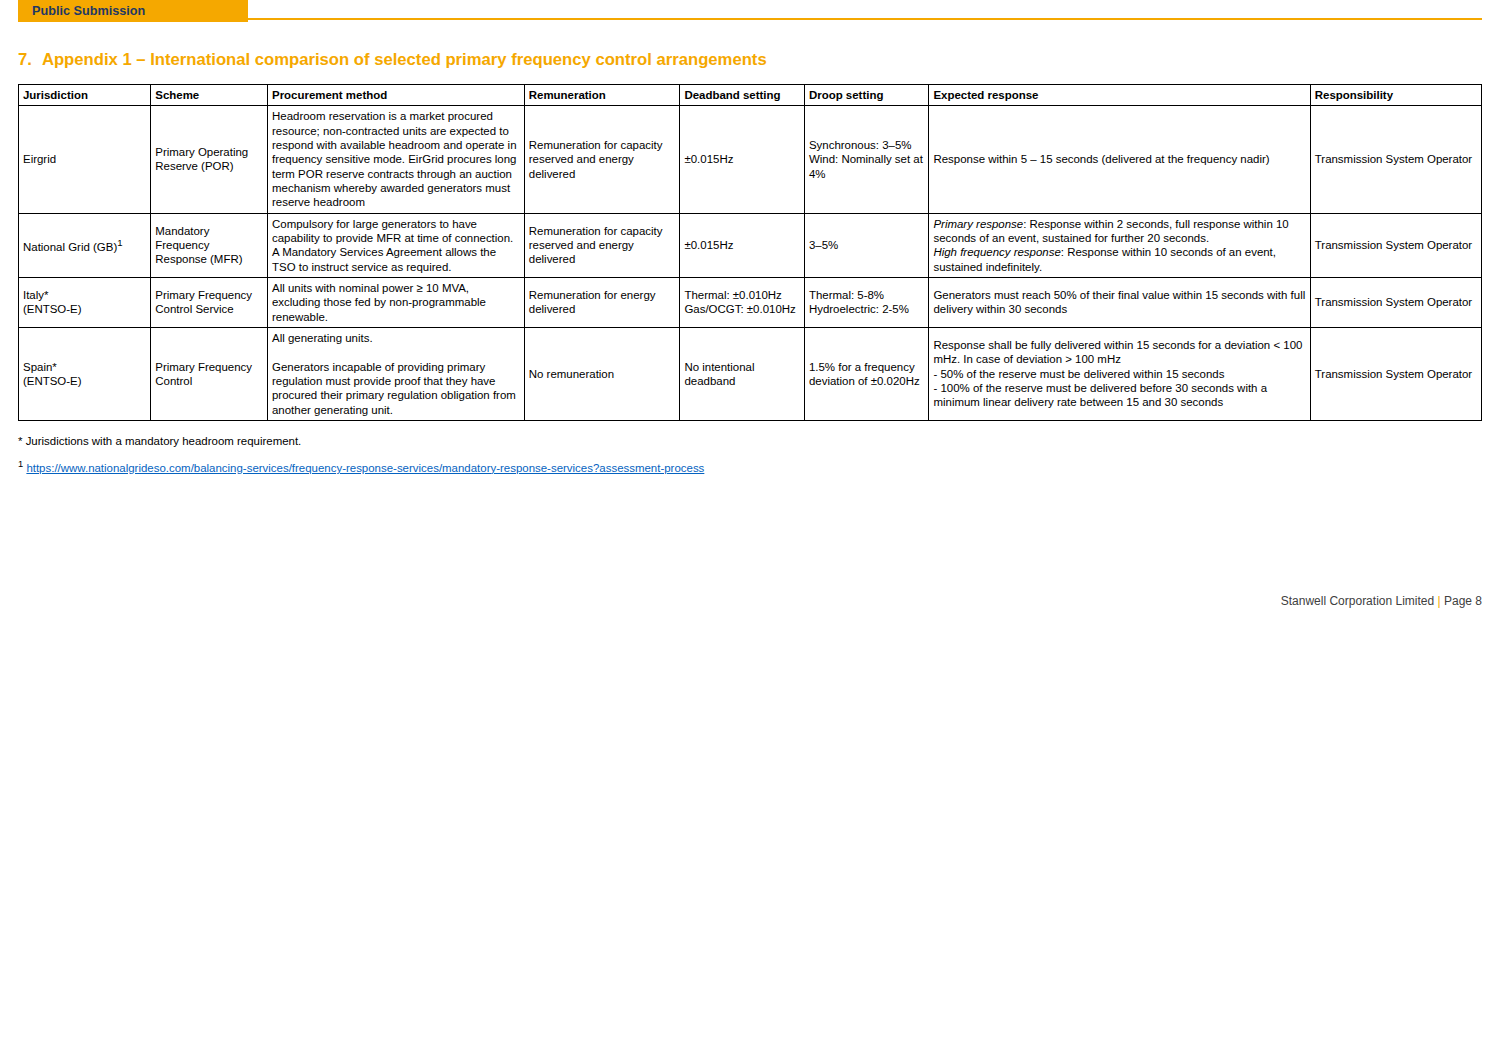Public Submission
7. Appendix 1 – International comparison of selected primary frequency control arrangements
| Jurisdiction | Scheme | Procurement method | Remuneration | Deadband setting | Droop setting | Expected response | Responsibility |
| --- | --- | --- | --- | --- | --- | --- | --- |
| Eirgrid | Primary Operating Reserve (POR) | Headroom reservation is a market procured resource; non-contracted units are expected to respond with available headroom and operate in frequency sensitive mode. EirGrid procures long term POR reserve contracts through an auction mechanism whereby awarded generators must reserve headroom | Remuneration for capacity reserved and energy delivered | ±0.015Hz | Synchronous: 3–5% Wind: Nominally set at 4% | Response within 5 – 15 seconds (delivered at the frequency nadir) | Transmission System Operator |
| National Grid (GB) 1 | Mandatory Frequency Response (MFR) | Compulsory for large generators to have capability to provide MFR at time of connection. A Mandatory Services Agreement allows the TSO to instruct service as required. | Remuneration for capacity reserved and energy delivered | ±0.015Hz | 3–5% | Primary response : Response within 2 seconds, full response within 10 seconds of an event, sustained for further 20 seconds. High frequency response : Response within 10 seconds of an event, sustained indefinitely. | Transmission System Operator |
| Italy* (ENTSO-E) | Primary Frequency Control Service | All units with nominal power ≥ 10 MVA, excluding those fed by non-programmable renewable. | Remuneration for energy delivered | Thermal: ±0.010Hz Gas/OCGT: ±0.010Hz | Thermal: 5-8% Hydroelectric: 2-5% | Generators must reach 50% of their final value within 15 seconds with full delivery within 30 seconds | Transmission System Operator |
| Spain* (ENTSO-E) | Primary Frequency Control | All generating units. Generators incapable of providing primary regulation must provide proof that they have procured their primary regulation obligation from another generating unit. | No remuneration | No intentional deadband | 1.5% for a frequency deviation of ±0.020Hz | Response shall be fully delivered within 15 seconds for a deviation < 100 mHz. In case of deviation > 100 mHz - 50% of the reserve must be delivered within 15 seconds - 100% of the reserve must be delivered before 30 seconds with a minimum linear delivery rate between 15 and 30 seconds | Transmission System Operator |
* Jurisdictions with a mandatory headroom requirement.
1 https://www.nationalgrideso.com/balancing-services/frequency-response-services/mandatory-response-services?assessment-process
Stanwell Corporation Limited | Page 8